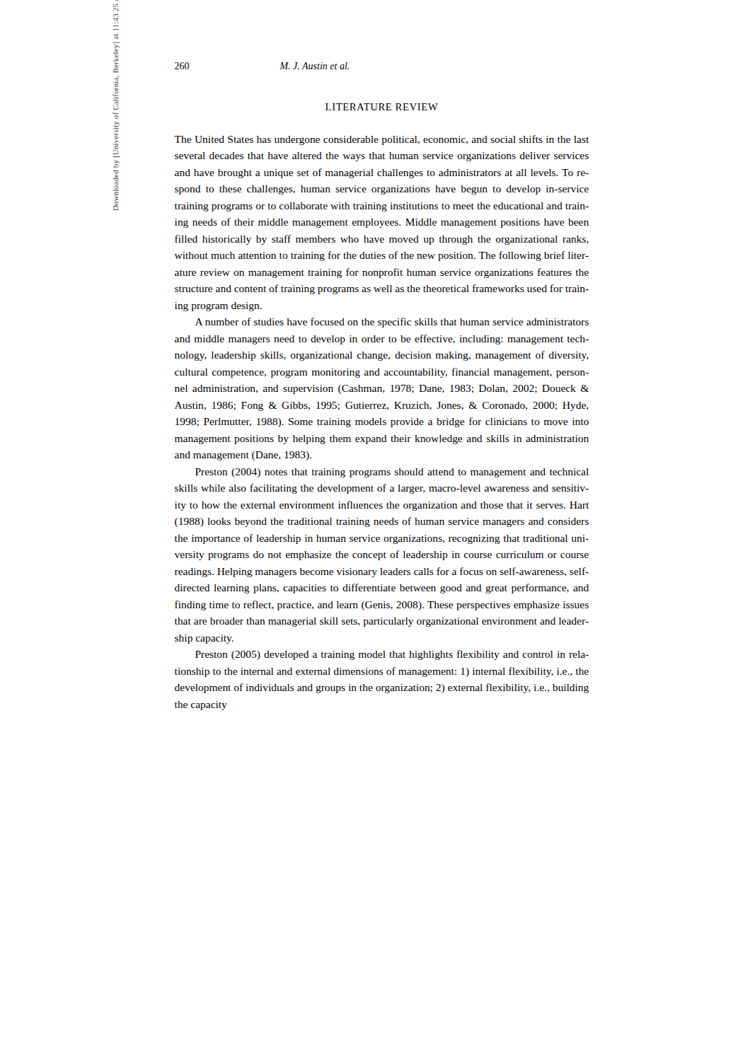Downloaded by [University of California, Berkeley] at 11:43 25 April 2016
260 M. J. Austin et al.
LITERATURE REVIEW
The United States has undergone considerable political, economic, and social shifts in the last several decades that have altered the ways that human service organizations deliver services and have brought a unique set of managerial challenges to administrators at all levels. To respond to these challenges, human service organizations have begun to develop in-service training programs or to collaborate with training institutions to meet the educational and training needs of their middle management employees. Middle management positions have been filled historically by staff members who have moved up through the organizational ranks, without much attention to training for the duties of the new position. The following brief literature review on management training for nonprofit human service organizations features the structure and content of training programs as well as the theoretical frameworks used for training program design.
A number of studies have focused on the specific skills that human service administrators and middle managers need to develop in order to be effective, including: management technology, leadership skills, organizational change, decision making, management of diversity, cultural competence, program monitoring and accountability, financial management, personnel administration, and supervision (Cashman, 1978; Dane, 1983; Dolan, 2002; Doueck & Austin, 1986; Fong & Gibbs, 1995; Gutierrez, Kruzich, Jones, & Coronado, 2000; Hyde, 1998; Perlmutter, 1988). Some training models provide a bridge for clinicians to move into management positions by helping them expand their knowledge and skills in administration and management (Dane, 1983).
Preston (2004) notes that training programs should attend to management and technical skills while also facilitating the development of a larger, macro-level awareness and sensitivity to how the external environment influences the organization and those that it serves. Hart (1988) looks beyond the traditional training needs of human service managers and considers the importance of leadership in human service organizations, recognizing that traditional university programs do not emphasize the concept of leadership in course curriculum or course readings. Helping managers become visionary leaders calls for a focus on self-awareness, self-directed learning plans, capacities to differentiate between good and great performance, and finding time to reflect, practice, and learn (Genis, 2008). These perspectives emphasize issues that are broader than managerial skill sets, particularly organizational environment and leadership capacity.
Preston (2005) developed a training model that highlights flexibility and control in relationship to the internal and external dimensions of management: 1) internal flexibility, i.e., the development of individuals and groups in the organization; 2) external flexibility, i.e., building the capacity